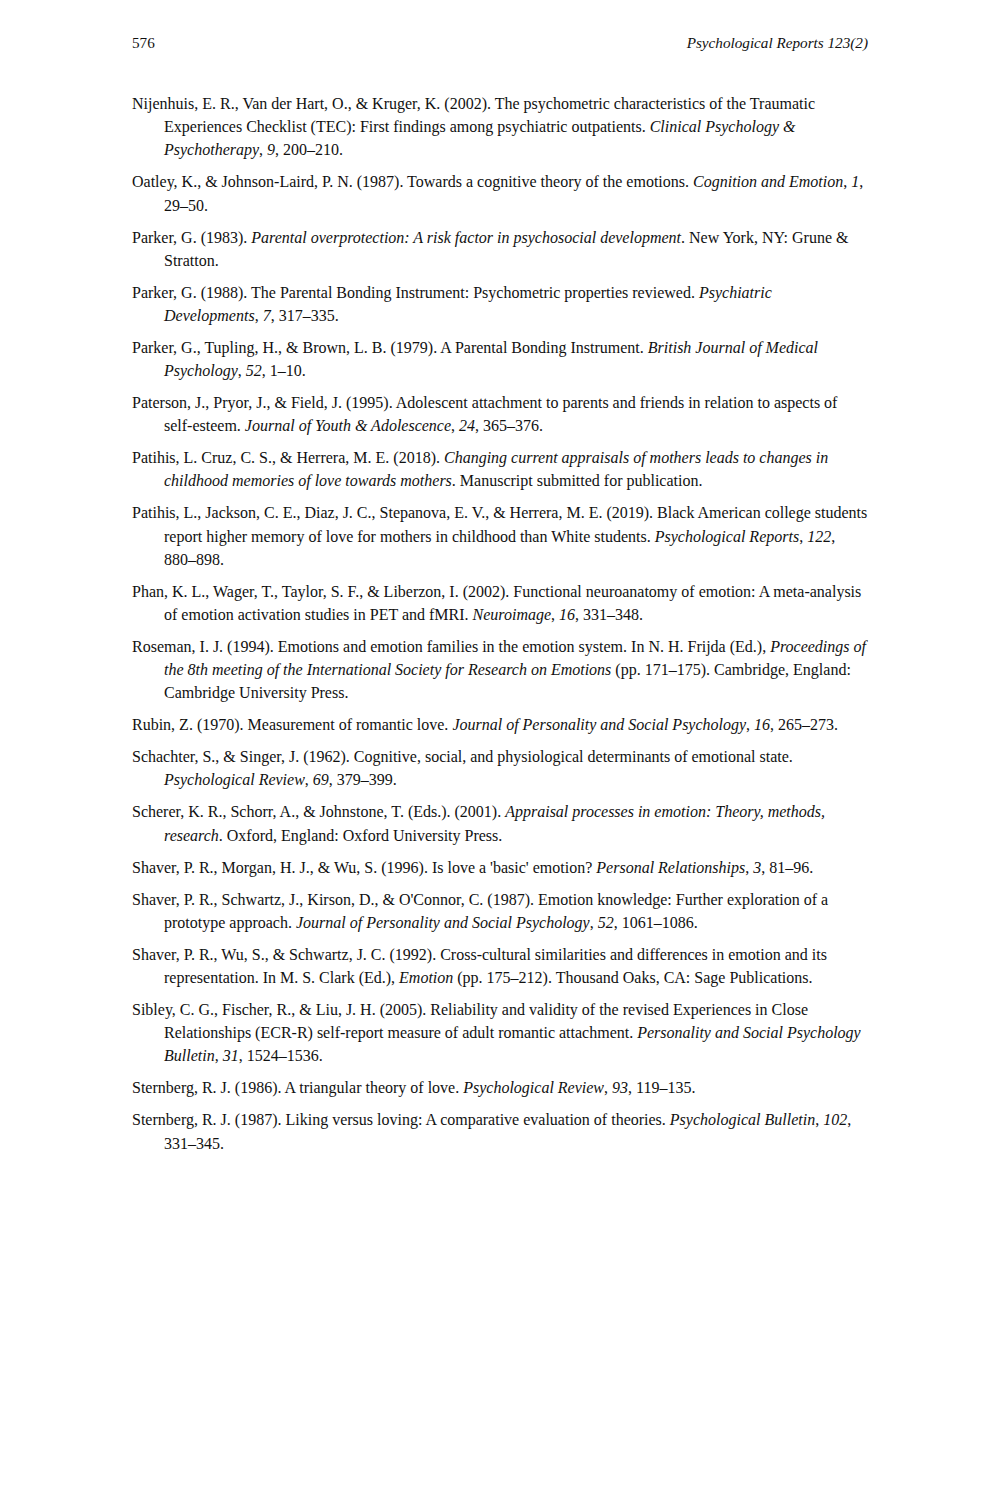576 Psychological Reports 123(2)
Nijenhuis, E. R., Van der Hart, O., & Kruger, K. (2002). The psychometric characteristics of the Traumatic Experiences Checklist (TEC): First findings among psychiatric outpatients. Clinical Psychology & Psychotherapy, 9, 200–210.
Oatley, K., & Johnson-Laird, P. N. (1987). Towards a cognitive theory of the emotions. Cognition and Emotion, 1, 29–50.
Parker, G. (1983). Parental overprotection: A risk factor in psychosocial development. New York, NY: Grune & Stratton.
Parker, G. (1988). The Parental Bonding Instrument: Psychometric properties reviewed. Psychiatric Developments, 7, 317–335.
Parker, G., Tupling, H., & Brown, L. B. (1979). A Parental Bonding Instrument. British Journal of Medical Psychology, 52, 1–10.
Paterson, J., Pryor, J., & Field, J. (1995). Adolescent attachment to parents and friends in relation to aspects of self-esteem. Journal of Youth & Adolescence, 24, 365–376.
Patihis, L. Cruz, C. S., & Herrera, M. E. (2018). Changing current appraisals of mothers leads to changes in childhood memories of love towards mothers. Manuscript submitted for publication.
Patihis, L., Jackson, C. E., Diaz, J. C., Stepanova, E. V., & Herrera, M. E. (2019). Black American college students report higher memory of love for mothers in childhood than White students. Psychological Reports, 122, 880–898.
Phan, K. L., Wager, T., Taylor, S. F., & Liberzon, I. (2002). Functional neuroanatomy of emotion: A meta-analysis of emotion activation studies in PET and fMRI. Neuroimage, 16, 331–348.
Roseman, I. J. (1994). Emotions and emotion families in the emotion system. In N. H. Frijda (Ed.), Proceedings of the 8th meeting of the International Society for Research on Emotions (pp. 171–175). Cambridge, England: Cambridge University Press.
Rubin, Z. (1970). Measurement of romantic love. Journal of Personality and Social Psychology, 16, 265–273.
Schachter, S., & Singer, J. (1962). Cognitive, social, and physiological determinants of emotional state. Psychological Review, 69, 379–399.
Scherer, K. R., Schorr, A., & Johnstone, T. (Eds.). (2001). Appraisal processes in emotion: Theory, methods, research. Oxford, England: Oxford University Press.
Shaver, P. R., Morgan, H. J., & Wu, S. (1996). Is love a 'basic' emotion? Personal Relationships, 3, 81–96.
Shaver, P. R., Schwartz, J., Kirson, D., & O'Connor, C. (1987). Emotion knowledge: Further exploration of a prototype approach. Journal of Personality and Social Psychology, 52, 1061–1086.
Shaver, P. R., Wu, S., & Schwartz, J. C. (1992). Cross-cultural similarities and differences in emotion and its representation. In M. S. Clark (Ed.), Emotion (pp. 175–212). Thousand Oaks, CA: Sage Publications.
Sibley, C. G., Fischer, R., & Liu, J. H. (2005). Reliability and validity of the revised Experiences in Close Relationships (ECR-R) self-report measure of adult romantic attachment. Personality and Social Psychology Bulletin, 31, 1524–1536.
Sternberg, R. J. (1986). A triangular theory of love. Psychological Review, 93, 119–135.
Sternberg, R. J. (1987). Liking versus loving: A comparative evaluation of theories. Psychological Bulletin, 102, 331–345.